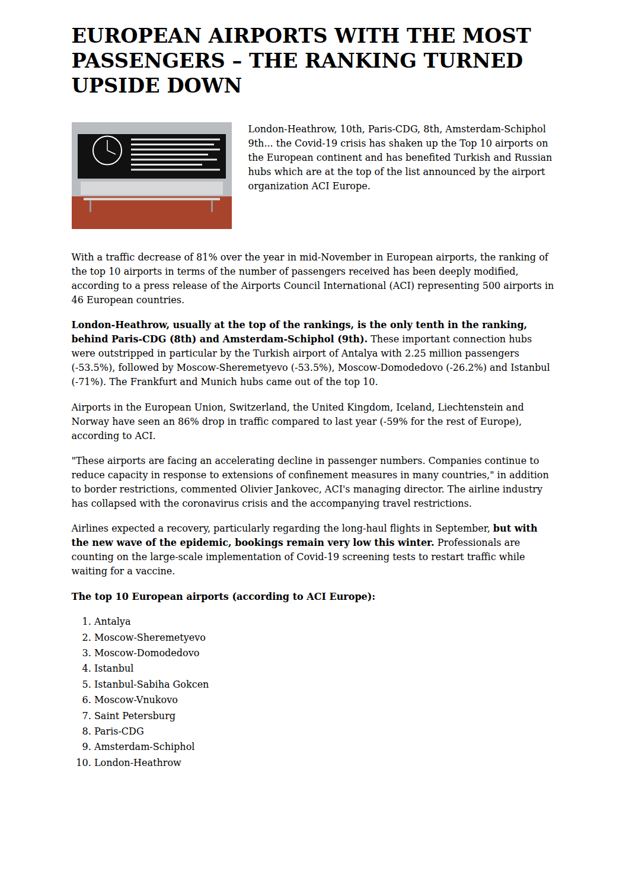EUROPEAN AIRPORTS WITH THE MOST PASSENGERS – THE RANKING TURNED UPSIDE DOWN
London-Heathrow, 10th, Paris-CDG, 8th, Amsterdam-Schiphol 9th... the Covid-19 crisis has shaken up the Top 10 airports on the European continent and has benefited Turkish and Russian hubs which are at the top of the list announced by the airport organization ACI Europe.
With a traffic decrease of 81% over the year in mid-November in European airports, the ranking of the top 10 airports in terms of the number of passengers received has been deeply modified, according to a press release of the Airports Council International (ACI) representing 500 airports in 46 European countries.
London-Heathrow, usually at the top of the rankings, is the only tenth in the ranking, behind Paris-CDG (8th) and Amsterdam-Schiphol (9th). These important connection hubs were outstripped in particular by the Turkish airport of Antalya with 2.25 million passengers (-53.5%), followed by Moscow-Sheremetyevo (-53.5%), Moscow-Domodedovo (-26.2%) and Istanbul (-71%). The Frankfurt and Munich hubs came out of the top 10.
Airports in the European Union, Switzerland, the United Kingdom, Iceland, Liechtenstein and Norway have seen an 86% drop in traffic compared to last year (-59% for the rest of Europe), according to ACI.
"These airports are facing an accelerating decline in passenger numbers. Companies continue to reduce capacity in response to extensions of confinement measures in many countries," in addition to border restrictions, commented Olivier Jankovec, ACI's managing director. The airline industry has collapsed with the coronavirus crisis and the accompanying travel restrictions.
Airlines expected a recovery, particularly regarding the long-haul flights in September, but with the new wave of the epidemic, bookings remain very low this winter. Professionals are counting on the large-scale implementation of Covid-19 screening tests to restart traffic while waiting for a vaccine.
The top 10 European airports (according to ACI Europe):
Antalya
Moscow-Sheremetyevo
Moscow-Domodedovo
Istanbul
Istanbul-Sabiha Gokcen
Moscow-Vnukovo
Saint Petersburg
Paris-CDG
Amsterdam-Schiphol
London-Heathrow